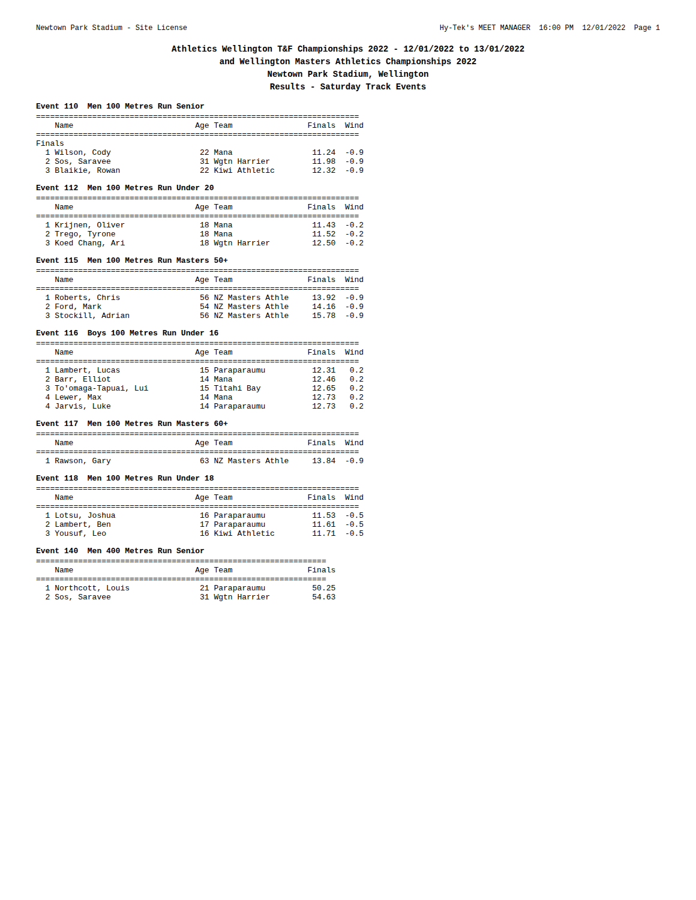Newtown Park Stadium - Site License Hy-Tek's MEET MANAGER 16:00 PM 12/01/2022 Page 1
Athletics Wellington T&F Championships 2022 - 12/01/2022 to 13/01/2022
and Wellington Masters Athletics Championships 2022
Newtown Park Stadium, Wellington
Results - Saturday Track Events
Event 110 Men 100 Metres Run Senior
=====================================================================
    Name                          Age Team                Finals  Wind
=====================================================================
Finals
  1 Wilson, Cody                   22 Mana                 11.24  -0.9
  2 Sos, Saravee                   31 Wgtn Harrier         11.98  -0.9
  3 Blaikie, Rowan                 22 Kiwi Athletic        12.32  -0.9
Event 112 Men 100 Metres Run Under 20
=====================================================================
    Name                          Age Team                Finals  Wind
=====================================================================
  1 Krijnen, Oliver                18 Mana                 11.43  -0.2
  2 Trego, Tyrone                  18 Mana                 11.52  -0.2
  3 Koed Chang, Ari                18 Wgtn Harrier         12.50  -0.2
Event 115 Men 100 Metres Run Masters 50+
=====================================================================
    Name                          Age Team                Finals  Wind
=====================================================================
  1 Roberts, Chris                 56 NZ Masters Athle     13.92  -0.9
  2 Ford, Mark                     54 NZ Masters Athle     14.16  -0.9
  3 Stockill, Adrian               56 NZ Masters Athle     15.78  -0.9
Event 116 Boys 100 Metres Run Under 16
=====================================================================
    Name                          Age Team                Finals  Wind
=====================================================================
  1 Lambert, Lucas                 15 Paraparaumu          12.31   0.2
  2 Barr, Elliot                   14 Mana                 12.46   0.2
  3 To'omaga-Tapuai, Lui           15 Titahi Bay           12.65   0.2
  4 Lewer, Max                     14 Mana                 12.73   0.2
  4 Jarvis, Luke                   14 Paraparaumu          12.73   0.2
Event 117 Men 100 Metres Run Masters 60+
=====================================================================
    Name                          Age Team                Finals  Wind
=====================================================================
  1 Rawson, Gary                   63 NZ Masters Athle     13.84  -0.9
Event 118 Men 100 Metres Run Under 18
=====================================================================
    Name                          Age Team                Finals  Wind
=====================================================================
  1 Lotsu, Joshua                  16 Paraparaumu          11.53  -0.5
  2 Lambert, Ben                   17 Paraparaumu          11.61  -0.5
  3 Yousuf, Leo                    16 Kiwi Athletic        11.71  -0.5
Event 140 Men 400 Metres Run Senior
==============================================================
    Name                          Age Team                Finals
==============================================================
  1 Northcott, Louis               21 Paraparaumu          50.25
  2 Sos, Saravee                   31 Wgtn Harrier         54.63